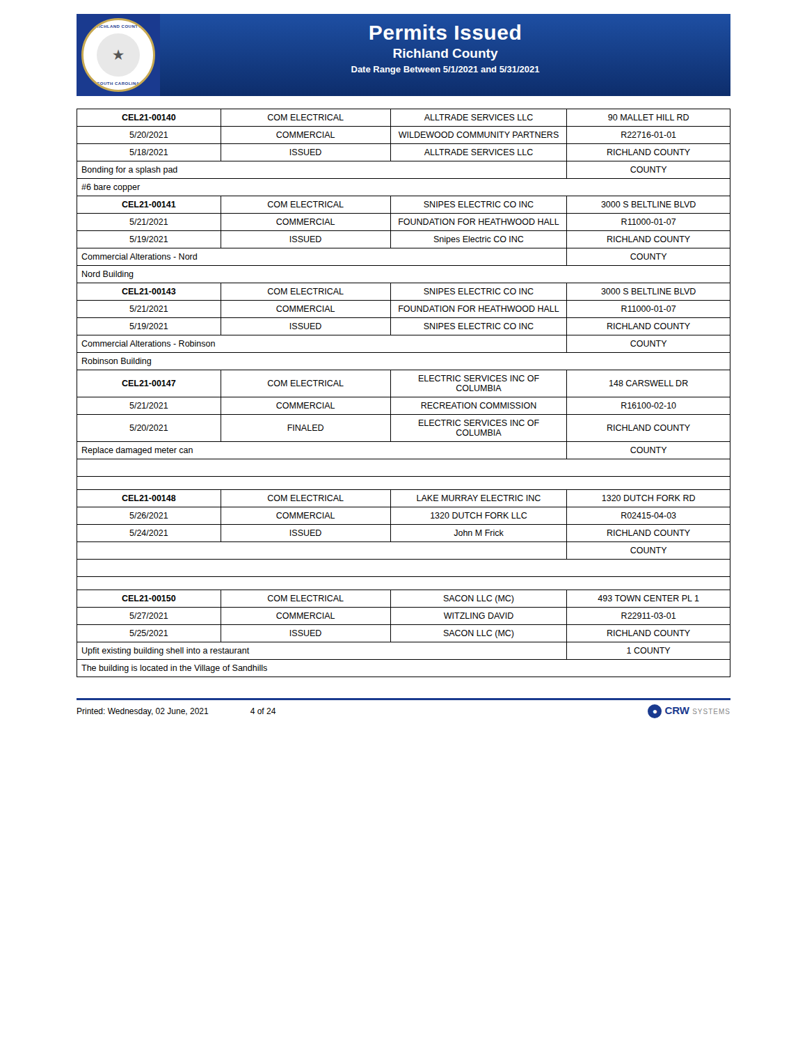RICHLAND COUNTY
★
SOUTH CAROLINA
Permits Issued
Richland County
Date Range Between 5/1/2021 and 5/31/2021
| CEL21-00140 | COM ELECTRICAL | ALLTRADE SERVICES LLC | 90 MALLET HILL RD |
| 5/20/2021 | COMMERCIAL | WILDEWOOD COMMUNITY PARTNERS | R22716-01-01 |
| 5/18/2021 | ISSUED | ALLTRADE SERVICES LLC | RICHLAND COUNTY |
| Bonding for a splash pad | COUNTY |
| #6 bare copper |
| CEL21-00141 | COM ELECTRICAL | SNIPES ELECTRIC CO INC | 3000 S BELTLINE BLVD |
| 5/21/2021 | COMMERCIAL | FOUNDATION FOR HEATHWOOD HALL | R11000-01-07 |
| 5/19/2021 | ISSUED | Snipes Electric CO INC | RICHLAND COUNTY |
| Commercial Alterations - Nord | COUNTY |
| Nord Building |
| CEL21-00143 | COM ELECTRICAL | SNIPES ELECTRIC CO INC | 3000 S BELTLINE BLVD |
| 5/21/2021 | COMMERCIAL | FOUNDATION FOR HEATHWOOD HALL | R11000-01-07 |
| 5/19/2021 | ISSUED | SNIPES ELECTRIC CO INC | RICHLAND COUNTY |
| Commercial Alterations - Robinson | COUNTY |
| Robinson Building |
| CEL21-00147 | COM ELECTRICAL | ELECTRIC SERVICES INC OF COLUMBIA | 148 CARSWELL DR |
| 5/21/2021 | COMMERCIAL | RECREATION COMMISSION | R16100-02-10 |
| 5/20/2021 | FINALED | ELECTRIC SERVICES INC OF COLUMBIA | RICHLAND COUNTY |
| Replace damaged meter can | COUNTY |
| CEL21-00148 | COM ELECTRICAL | LAKE MURRAY ELECTRIC INC | 1320 DUTCH FORK RD |
| 5/26/2021 | COMMERCIAL | 1320 DUTCH FORK LLC | R02415-04-03 |
| 5/24/2021 | ISSUED | John M Frick | RICHLAND COUNTY |
| | COUNTY |
| CEL21-00150 | COM ELECTRICAL | SACON LLC (MC) | 493 TOWN CENTER PL 1 |
| 5/27/2021 | COMMERCIAL | WITZLING DAVID | R22911-03-01 |
| 5/25/2021 | ISSUED | SACON LLC (MC) | RICHLAND COUNTY |
| Upfit existing building shell into a restaurant | 1 COUNTY |
| The building is located in the Village of Sandhills |
Printed: Wednesday, 02 June, 2021
4 of 24
●CRW SYSTEMS